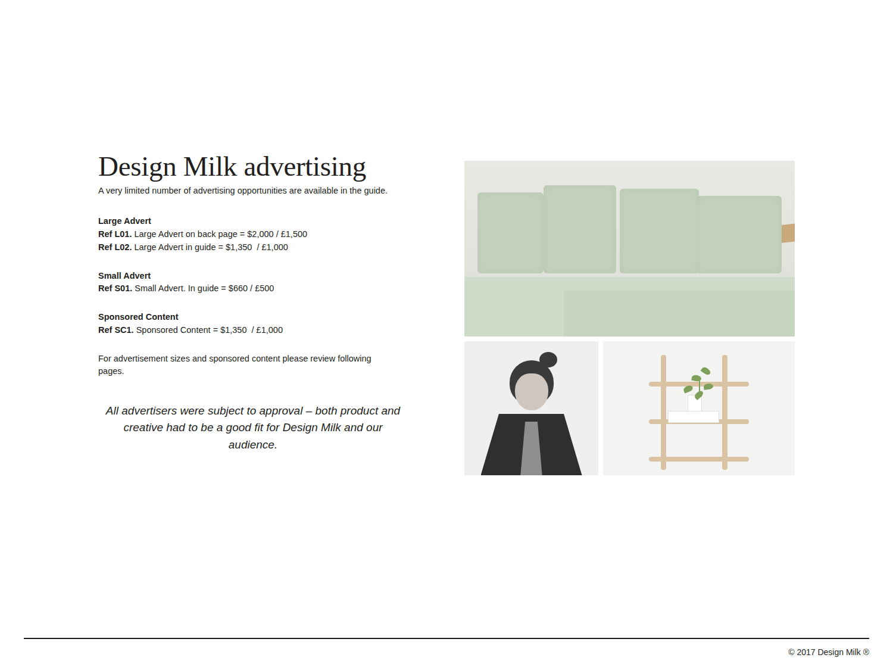Design Milk advertising
A very limited number of advertising opportunities are available in the guide.
Large Advert
Ref L01. Large Advert on back page = $2,000 / £1,500
Ref L02. Large Advert in guide = $1,350 / £1,000
Small Advert
Ref S01. Small Advert. In guide = $660 / £500
Sponsored Content
Ref SC1. Sponsored Content = $1,350 / £1,000
For advertisement sizes and sponsored content please review following pages.
All advertisers were subject to approval – both product and creative had to be a good fit for Design Milk and our audience.
© 2017 Design Milk ®